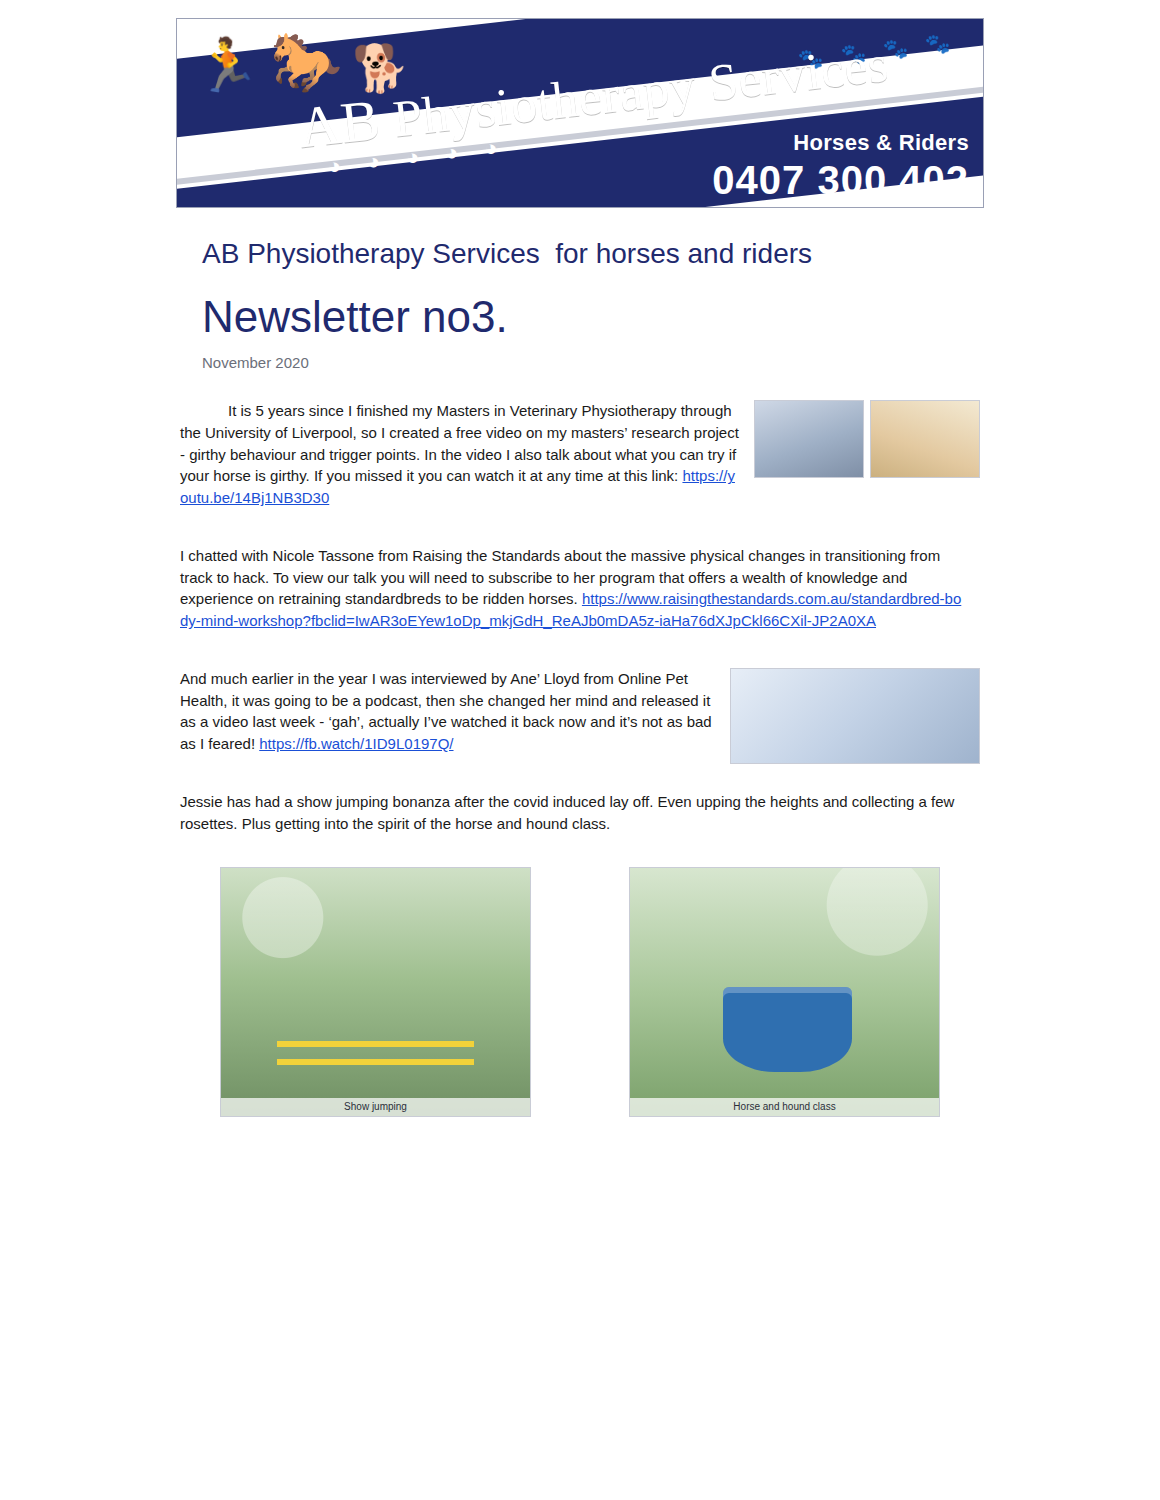🏃 🐎 🐕
🐾 🐾 🐾 🐾
AB Physiotherapy Services
◕ ◕ ◕ ◕ ◕
Horses & Riders
0407 300 402
AB Physiotherapy Services for horses and riders
Newsletter no3.
November 2020
It is 5 years since I finished my Masters in Veterinary Physiotherapy through the University of Liverpool, so I created a free video on my masters’ research project - girthy behaviour and trigger points. In the video I also talk about what you can try if your horse is girthy. If you missed it you can watch it at any time at this link: https://youtu.be/14Bj1NB3D30
I chatted with Nicole Tassone from Raising the Standards about the massive physical changes in transitioning from track to hack. To view our talk you will need to subscribe to her program that offers a wealth of knowledge and experience on retraining standardbreds to be ridden horses. https://www.raisingthestandards.com.au/standardbred-body-mind-workshop?fbclid=IwAR3oEYew1oDp_mkjGdH_ReAJb0mDA5z-iaHa76dXJpCkl66CXil-JP2A0XA
And much earlier in the year I was interviewed by Ane’ Lloyd from Online Pet Health, it was going to be a podcast, then she changed her mind and released it as a video last week - ‘gah’, actually I’ve watched it back now and it’s not as bad as I feared! https://fb.watch/1ID9L0197Q/
Jessie has had a show jumping bonanza after the covid induced lay off. Even upping the heights and collecting a few rosettes. Plus getting into the spirit of the horse and hound class.
Show jumping
Horse and hound class